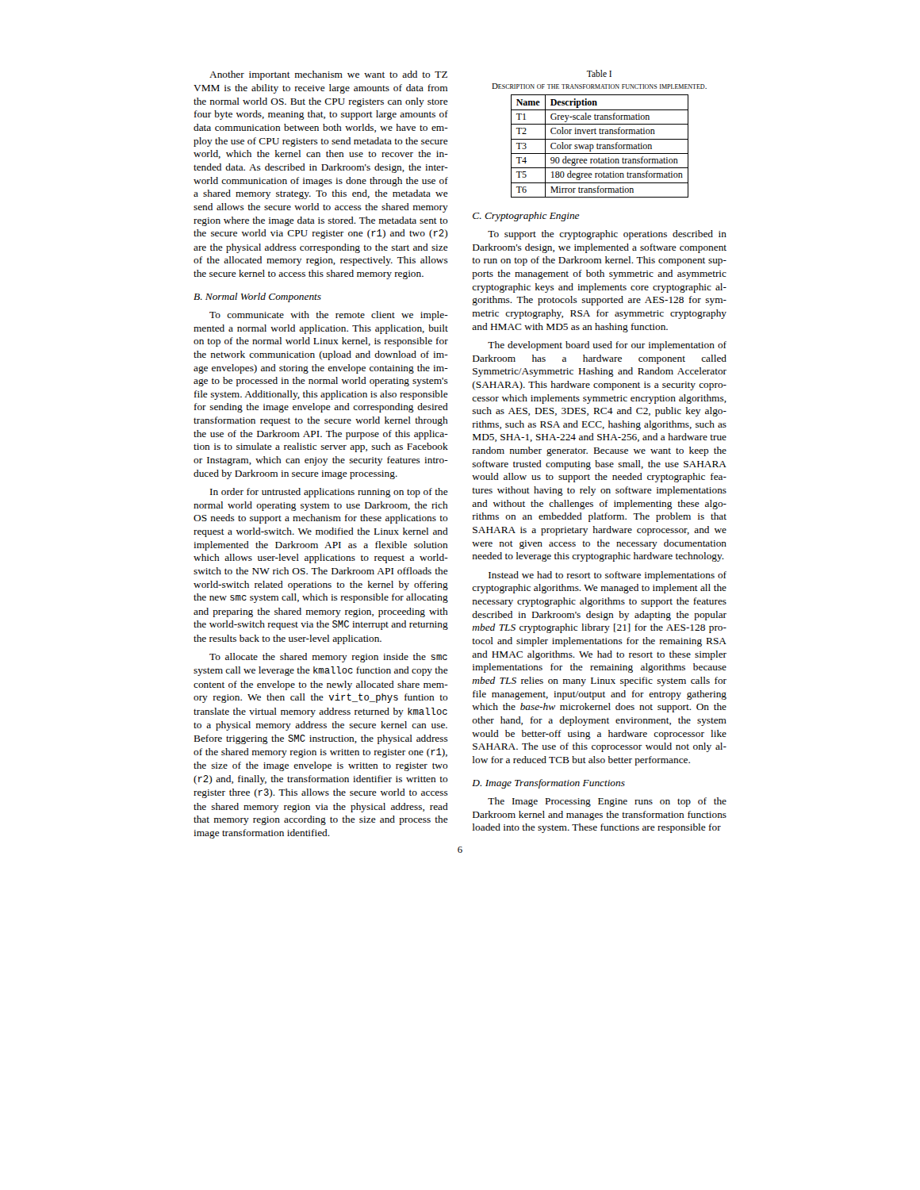Another important mechanism we want to add to TZ VMM is the ability to receive large amounts of data from the normal world OS. But the CPU registers can only store four byte words, meaning that, to support large amounts of data communication between both worlds, we have to employ the use of CPU registers to send metadata to the secure world, which the kernel can then use to recover the intended data. As described in Darkroom's design, the inter-world communication of images is done through the use of a shared memory strategy. To this end, the metadata we send allows the secure world to access the shared memory region where the image data is stored. The metadata sent to the secure world via CPU register one (r1) and two (r2) are the physical address corresponding to the start and size of the allocated memory region, respectively. This allows the secure kernel to access this shared memory region.
B. Normal World Components
To communicate with the remote client we implemented a normal world application. This application, built on top of the normal world Linux kernel, is responsible for the network communication (upload and download of image envelopes) and storing the envelope containing the image to be processed in the normal world operating system's file system. Additionally, this application is also responsible for sending the image envelope and corresponding desired transformation request to the secure world kernel through the use of the Darkroom API. The purpose of this application is to simulate a realistic server app, such as Facebook or Instagram, which can enjoy the security features introduced by Darkroom in secure image processing.
In order for untrusted applications running on top of the normal world operating system to use Darkroom, the rich OS needs to support a mechanism for these applications to request a world-switch. We modified the Linux kernel and implemented the Darkroom API as a flexible solution which allows user-level applications to request a world-switch to the NW rich OS. The Darkroom API offloads the world-switch related operations to the kernel by offering the new smc system call, which is responsible for allocating and preparing the shared memory region, proceeding with the world-switch request via the SMC interrupt and returning the results back to the user-level application.
To allocate the shared memory region inside the smc system call we leverage the kmalloc function and copy the content of the envelope to the newly allocated share memory region. We then call the virt_to_phys funtion to translate the virtual memory address returned by kmalloc to a physical memory address the secure kernel can use. Before triggering the SMC instruction, the physical address of the shared memory region is written to register one (r1), the size of the image envelope is written to register two (r2) and, finally, the transformation identifier is written to register three (r3). This allows the secure world to access the shared memory region via the physical address, read that memory region according to the size and process the image transformation identified.
Table I
Description of the transformation functions implemented.
| Name | Description |
| --- | --- |
| T1 | Grey-scale transformation |
| T2 | Color invert transformation |
| T3 | Color swap transformation |
| T4 | 90 degree rotation transformation |
| T5 | 180 degree rotation transformation |
| T6 | Mirror transformation |
C. Cryptographic Engine
To support the cryptographic operations described in Darkroom's design, we implemented a software component to run on top of the Darkroom kernel. This component supports the management of both symmetric and asymmetric cryptographic keys and implements core cryptographic algorithms. The protocols supported are AES-128 for symmetric cryptography, RSA for asymmetric cryptography and HMAC with MD5 as an hashing function.
The development board used for our implementation of Darkroom has a hardware component called Symmetric/Asymmetric Hashing and Random Accelerator (SAHARA). This hardware component is a security coprocessor which implements symmetric encryption algorithms, such as AES, DES, 3DES, RC4 and C2, public key algorithms, such as RSA and ECC, hashing algorithms, such as MD5, SHA-1, SHA-224 and SHA-256, and a hardware true random number generator. Because we want to keep the software trusted computing base small, the use SAHARA would allow us to support the needed cryptographic features without having to rely on software implementations and without the challenges of implementing these algorithms on an embedded platform. The problem is that SAHARA is a proprietary hardware coprocessor, and we were not given access to the necessary documentation needed to leverage this cryptographic hardware technology.
Instead we had to resort to software implementations of cryptographic algorithms. We managed to implement all the necessary cryptographic algorithms to support the features described in Darkroom's design by adapting the popular mbed TLS cryptographic library [21] for the AES-128 protocol and simpler implementations for the remaining RSA and HMAC algorithms. We had to resort to these simpler implementations for the remaining algorithms because mbed TLS relies on many Linux specific system calls for file management, input/output and for entropy gathering which the base-hw microkernel does not support. On the other hand, for a deployment environment, the system would be better-off using a hardware coprocessor like SAHARA. The use of this coprocessor would not only allow for a reduced TCB but also better performance.
D. Image Transformation Functions
The Image Processing Engine runs on top of the Darkroom kernel and manages the transformation functions loaded into the system. These functions are responsible for
6